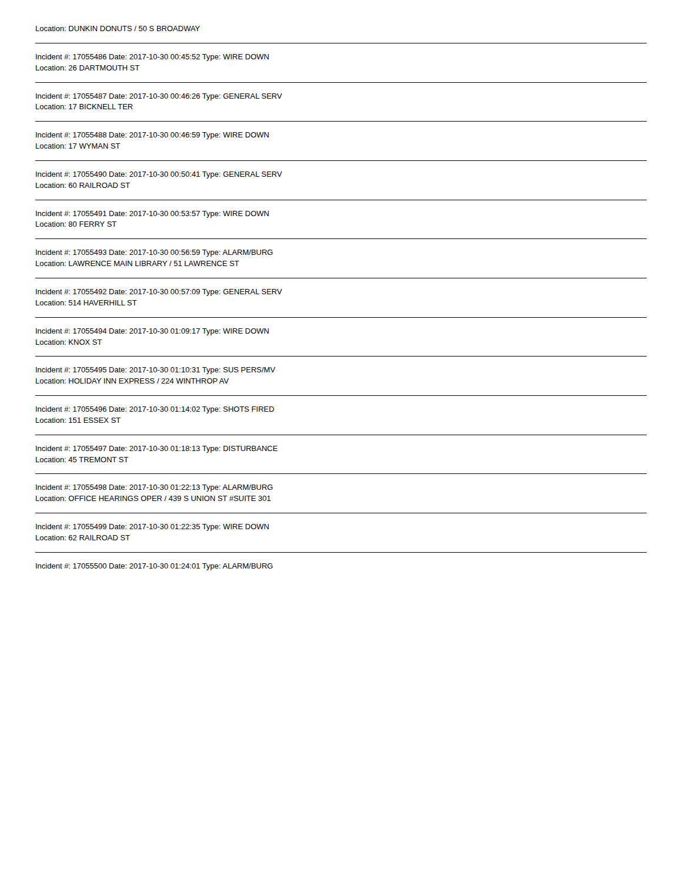Location: DUNKIN DONUTS / 50 S BROADWAY
Incident #: 17055486 Date: 2017-10-30 00:45:52 Type: WIRE DOWN
Location: 26 DARTMOUTH ST
Incident #: 17055487 Date: 2017-10-30 00:46:26 Type: GENERAL SERV
Location: 17 BICKNELL TER
Incident #: 17055488 Date: 2017-10-30 00:46:59 Type: WIRE DOWN
Location: 17 WYMAN ST
Incident #: 17055490 Date: 2017-10-30 00:50:41 Type: GENERAL SERV
Location: 60 RAILROAD ST
Incident #: 17055491 Date: 2017-10-30 00:53:57 Type: WIRE DOWN
Location: 80 FERRY ST
Incident #: 17055493 Date: 2017-10-30 00:56:59 Type: ALARM/BURG
Location: LAWRENCE MAIN LIBRARY / 51 LAWRENCE ST
Incident #: 17055492 Date: 2017-10-30 00:57:09 Type: GENERAL SERV
Location: 514 HAVERHILL ST
Incident #: 17055494 Date: 2017-10-30 01:09:17 Type: WIRE DOWN
Location: KNOX ST
Incident #: 17055495 Date: 2017-10-30 01:10:31 Type: SUS PERS/MV
Location: HOLIDAY INN EXPRESS / 224 WINTHROP AV
Incident #: 17055496 Date: 2017-10-30 01:14:02 Type: SHOTS FIRED
Location: 151 ESSEX ST
Incident #: 17055497 Date: 2017-10-30 01:18:13 Type: DISTURBANCE
Location: 45 TREMONT ST
Incident #: 17055498 Date: 2017-10-30 01:22:13 Type: ALARM/BURG
Location: OFFICE HEARINGS OPER / 439 S UNION ST #SUITE 301
Incident #: 17055499 Date: 2017-10-30 01:22:35 Type: WIRE DOWN
Location: 62 RAILROAD ST
Incident #: 17055500 Date: 2017-10-30 01:24:01 Type: ALARM/BURG